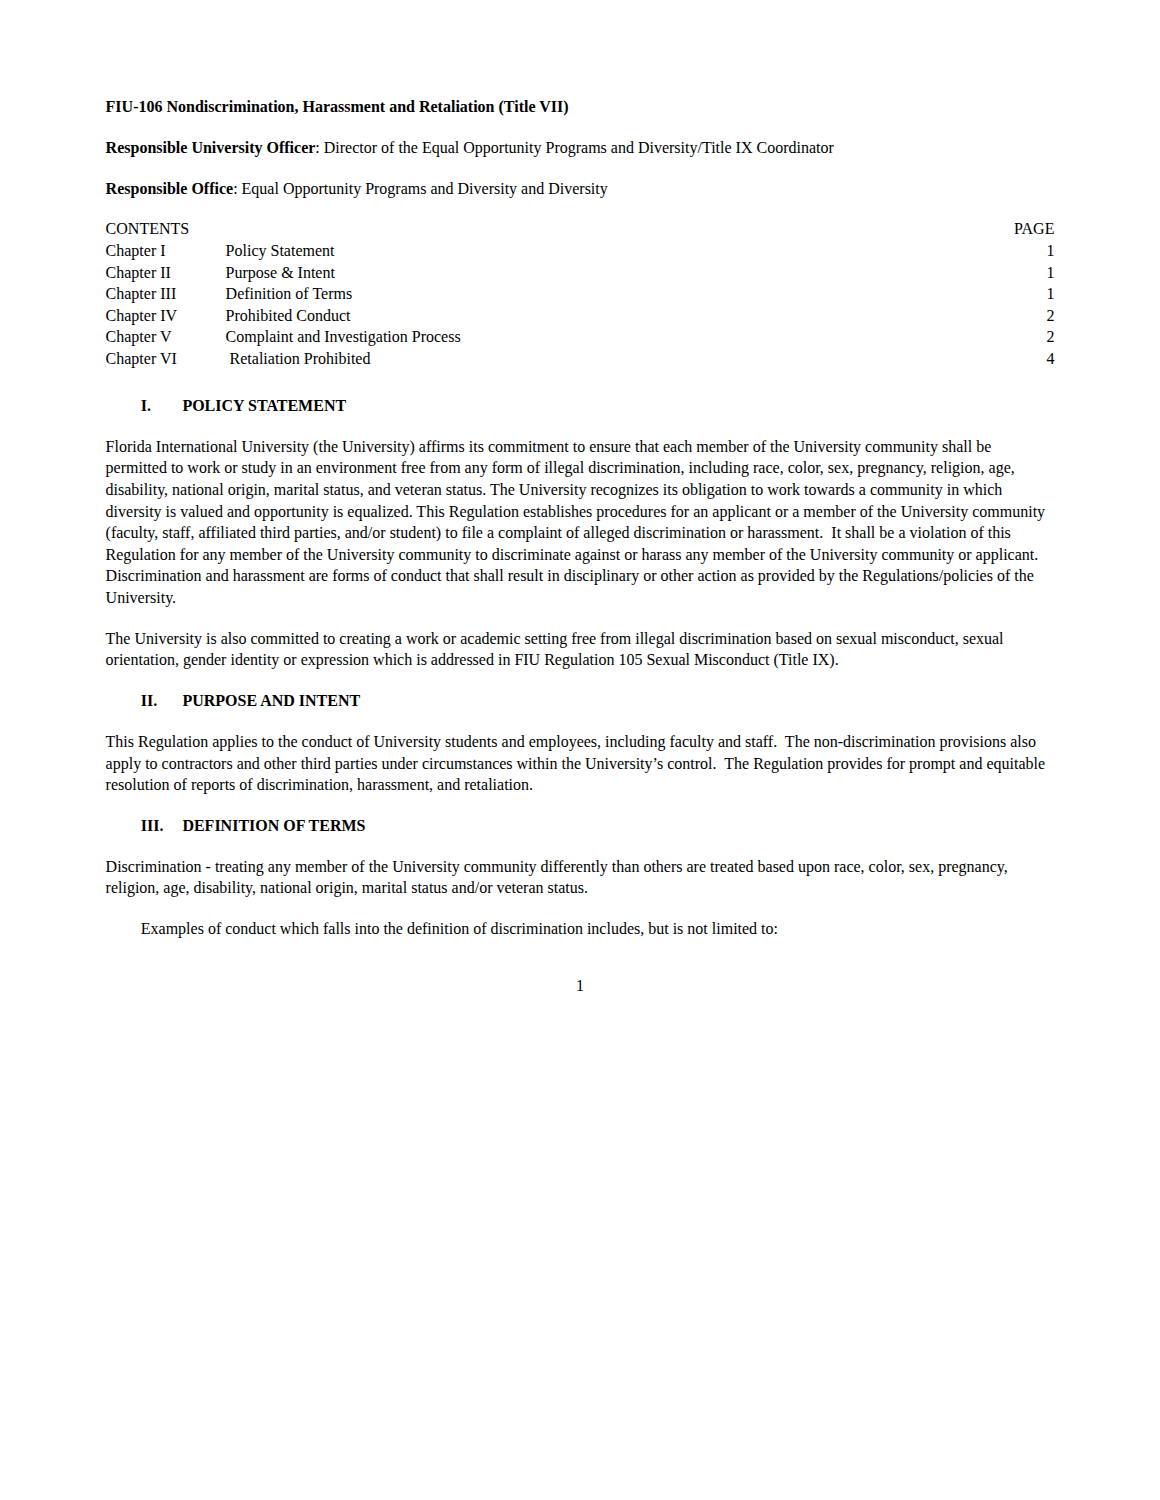FIU-106 Nondiscrimination, Harassment and Retaliation (Title VII)
Responsible University Officer: Director of the Equal Opportunity Programs and Diversity/Title IX Coordinator
Responsible Office: Equal Opportunity Programs and Diversity and Diversity
| CONTENTS | | PAGE |
| Chapter I | Policy Statement | 1 |
| Chapter II | Purpose & Intent | 1 |
| Chapter III | Definition of Terms | 1 |
| Chapter IV | Prohibited Conduct | 2 |
| Chapter V | Complaint and Investigation Process | 2 |
| Chapter VI | Retaliation Prohibited | 4 |
I. POLICY STATEMENT
Florida International University (the University) affirms its commitment to ensure that each member of the University community shall be permitted to work or study in an environment free from any form of illegal discrimination, including race, color, sex, pregnancy, religion, age, disability, national origin, marital status, and veteran status. The University recognizes its obligation to work towards a community in which diversity is valued and opportunity is equalized. This Regulation establishes procedures for an applicant or a member of the University community (faculty, staff, affiliated third parties, and/or student) to file a complaint of alleged discrimination or harassment. It shall be a violation of this Regulation for any member of the University community to discriminate against or harass any member of the University community or applicant. Discrimination and harassment are forms of conduct that shall result in disciplinary or other action as provided by the Regulations/policies of the University.
The University is also committed to creating a work or academic setting free from illegal discrimination based on sexual misconduct, sexual orientation, gender identity or expression which is addressed in FIU Regulation 105 Sexual Misconduct (Title IX).
II. PURPOSE AND INTENT
This Regulation applies to the conduct of University students and employees, including faculty and staff. The non-discrimination provisions also apply to contractors and other third parties under circumstances within the University’s control. The Regulation provides for prompt and equitable resolution of reports of discrimination, harassment, and retaliation.
III. DEFINITION OF TERMS
Discrimination - treating any member of the University community differently than others are treated based upon race, color, sex, pregnancy, religion, age, disability, national origin, marital status and/or veteran status.
Examples of conduct which falls into the definition of discrimination includes, but is not limited to:
1